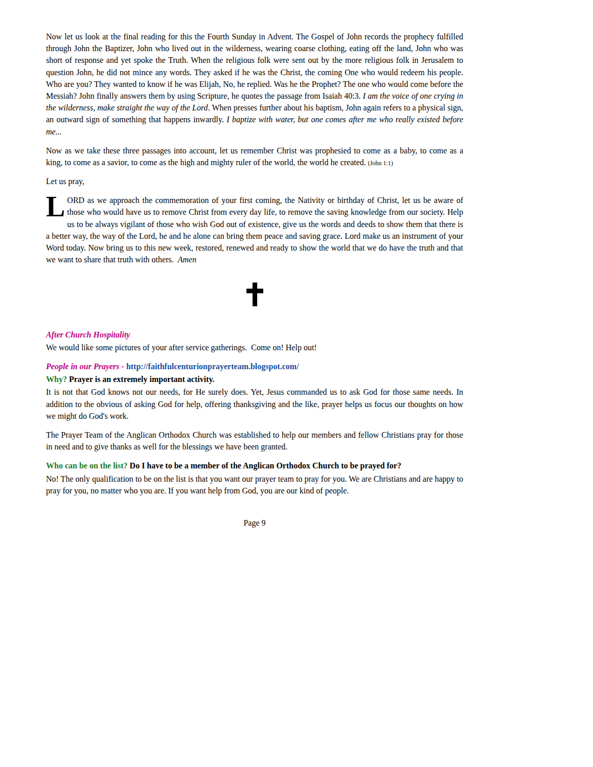Now let us look at the final reading for this the Fourth Sunday in Advent. The Gospel of John records the prophecy fulfilled through John the Baptizer, John who lived out in the wilderness, wearing coarse clothing, eating off the land, John who was short of response and yet spoke the Truth. When the religious folk were sent out by the more religious folk in Jerusalem to question John, he did not mince any words. They asked if he was the Christ, the coming One who would redeem his people. Who are you? They wanted to know if he was Elijah, No, he replied. Was he the Prophet? The one who would come before the Messiah? John finally answers them by using Scripture, he quotes the passage from Isaiah 40:3. I am the voice of one crying in the wilderness, make straight the way of the Lord. When presses further about his baptism, John again refers to a physical sign, an outward sign of something that happens inwardly. I baptize with water, but one comes after me who really existed before me...
Now as we take these three passages into account, let us remember Christ was prophesied to come as a baby, to come as a king, to come as a savior, to come as the high and mighty ruler of the world, the world he created. (John 1:1)
Let us pray,
LORD as we approach the commemoration of your first coming, the Nativity or birthday of Christ, let us be aware of those who would have us to remove Christ from every day life, to remove the saving knowledge from our society. Help us to be always vigilant of those who wish God out of existence, give us the words and deeds to show them that there is a better way, the way of the Lord, he and he alone can bring them peace and saving grace. Lord make us an instrument of your Word today. Now bring us to this new week, restored, renewed and ready to show the world that we do have the truth and that we want to share that truth with others. Amen
✝
After Church Hospitality
We would like some pictures of your after service gatherings. Come on! Help out!
People in our Prayers - http://faithfulcenturionprayerteam.blogspot.com/
Why? Prayer is an extremely important activity.
It is not that God knows not our needs, for He surely does. Yet, Jesus commanded us to ask God for those same needs. In addition to the obvious of asking God for help, offering thanksgiving and the like, prayer helps us focus our thoughts on how we might do God's work.
The Prayer Team of the Anglican Orthodox Church was established to help our members and fellow Christians pray for those in need and to give thanks as well for the blessings we have been granted.
Who can be on the list? Do I have to be a member of the Anglican Orthodox Church to be prayed for?
No! The only qualification to be on the list is that you want our prayer team to pray for you. We are Christians and are happy to pray for you, no matter who you are. If you want help from God, you are our kind of people.
Page 9